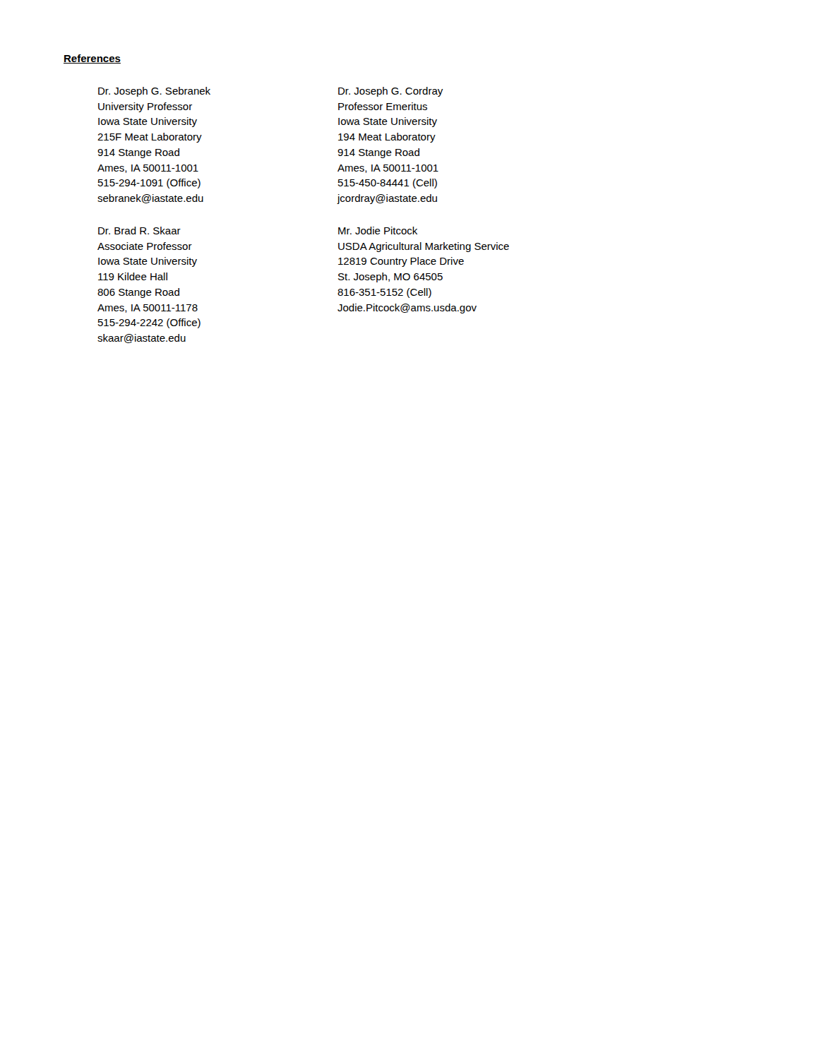References
Dr. Joseph G. Sebranek University Professor Iowa State University 215F Meat Laboratory 914 Stange Road Ames, IA 50011-1001 515-294-1091 (Office) sebranek@iastate.edu
Dr. Joseph G. Cordray Professor Emeritus Iowa State University 194 Meat Laboratory 914 Stange Road Ames, IA 50011-1001 515-450-84441 (Cell) jcordray@iastate.edu
Dr. Brad R. Skaar Associate Professor Iowa State University 119 Kildee Hall 806 Stange Road Ames, IA 50011-1178 515-294-2242 (Office) skaar@iastate.edu
Mr. Jodie Pitcock USDA Agricultural Marketing Service 12819 Country Place Drive St. Joseph, MO 64505 816-351-5152 (Cell) Jodie.Pitcock@ams.usda.gov